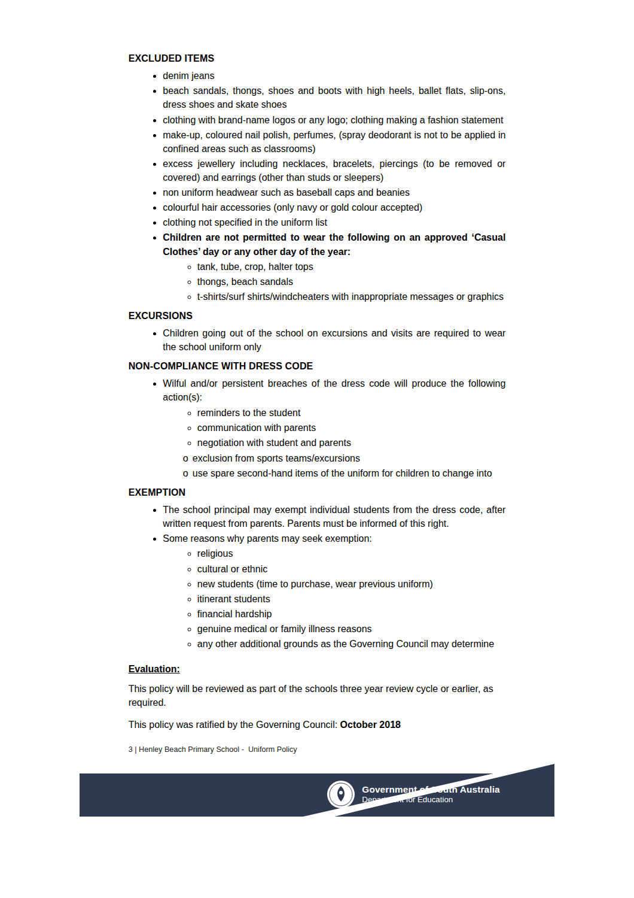EXCLUDED ITEMS
denim jeans
beach sandals, thongs, shoes and boots with high heels, ballet flats, slip-ons, dress shoes and skate shoes
clothing with brand-name logos or any logo; clothing making a fashion statement
make-up, coloured nail polish, perfumes, (spray deodorant is not to be applied in confined areas such as classrooms)
excess jewellery including necklaces, bracelets, piercings (to be removed or covered) and earrings (other than studs or sleepers)
non uniform headwear such as baseball caps and beanies
colourful hair accessories (only navy or gold colour accepted)
clothing not specified in the uniform list
Children are not permitted to wear the following on an approved ‘Casual Clothes’ day or any other day of the year:
tank, tube, crop, halter tops
thongs, beach sandals
t-shirts/surf shirts/windcheaters with inappropriate messages or graphics
EXCURSIONS
Children going out of the school on excursions and visits are required to wear the school uniform only
NON-COMPLIANCE WITH DRESS CODE
Wilful and/or persistent breaches of the dress code will produce the following action(s):
reminders to the student
communication with parents
negotiation with student and parents
exclusion from sports teams/excursions
use spare second-hand items of the uniform for children to change into
EXEMPTION
The school principal may exempt individual students from the dress code, after written request from parents. Parents must be informed of this right.
Some reasons why parents may seek exemption:
religious
cultural or ethnic
new students (time to purchase, wear previous uniform)
itinerant students
financial hardship
genuine medical or family illness reasons
any other additional grounds as the Governing Council may determine
Evaluation:
This policy will be reviewed as part of the schools three year review cycle or earlier, as required.
This policy was ratified by the Governing Council: October 2018
3 | Henley Beach Primary School - Uniform Policy
Government of South Australia
Department for Education